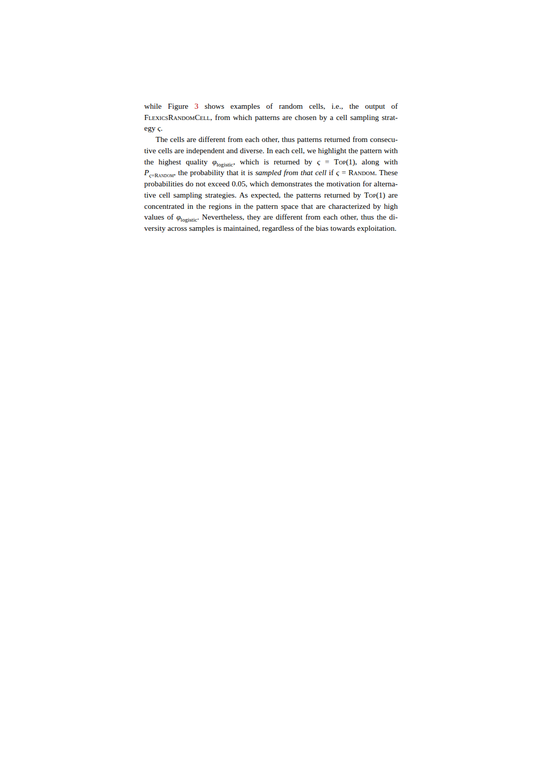while Figure 3 shows examples of random cells, i.e., the output of FlexicsRandomCell, from which patterns are chosen by a cell sampling strategy ς.
The cells are different from each other, thus patterns returned from consecutive cells are independent and diverse. In each cell, we highlight the pattern with the highest quality φlogistic, which is returned by ς = Top(1), along with Pς=Random, the probability that it is sampled from that cell if ς = Random. These probabilities do not exceed 0.05, which demonstrates the motivation for alternative cell sampling strategies. As expected, the patterns returned by Top(1) are concentrated in the regions in the pattern space that are characterized by high values of φlogistic. Nevertheless, they are different from each other, thus the diversity across samples is maintained, regardless of the bias towards exploitation.